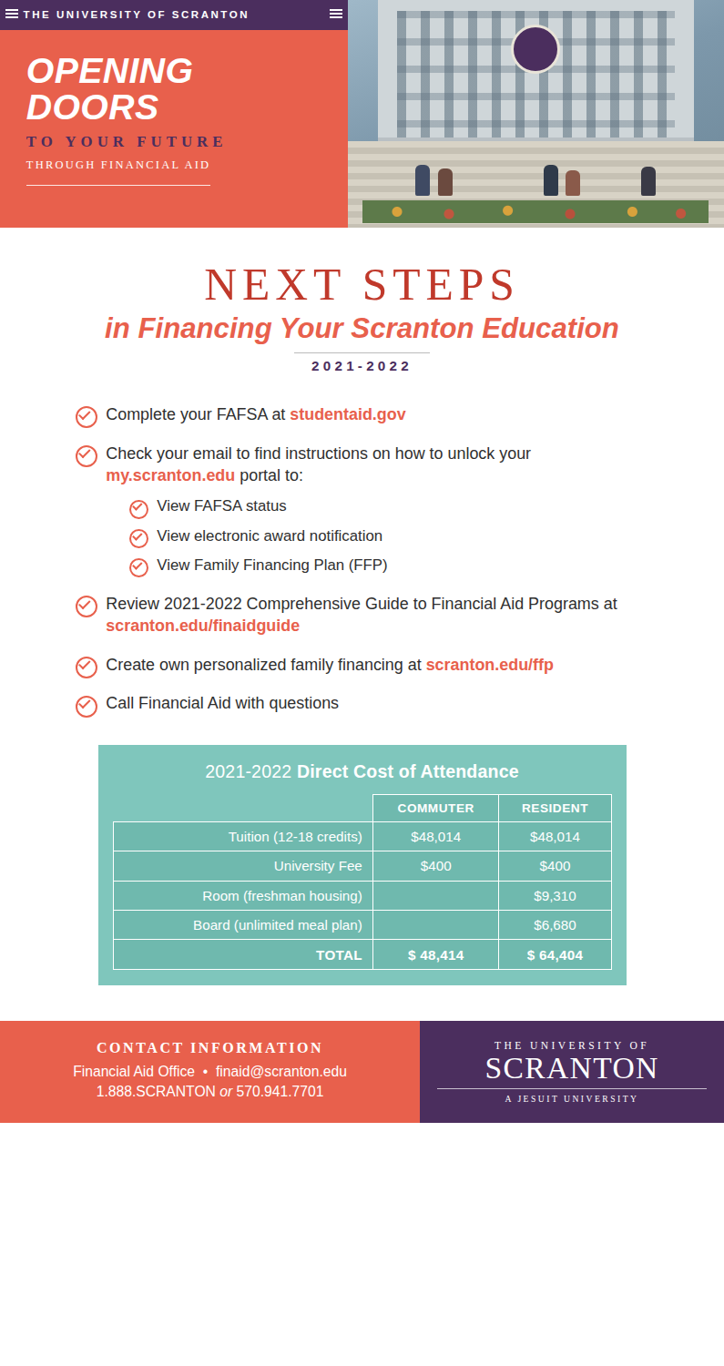THE UNIVERSITY OF SCRANTON
OPENING DOORS
TO YOUR FUTURE
THROUGH FINANCIAL AID
NEXT STEPS
in Financing Your Scranton Education
2021-2022
Complete your FAFSA at studentaid.gov
Check your email to find instructions on how to unlock your my.scranton.edu portal to:
View FAFSA status
View electronic award notification
View Family Financing Plan (FFP)
Review 2021-2022 Comprehensive Guide to Financial Aid Programs at scranton.edu/finaidguide
Create own personalized family financing at scranton.edu/ffp
Call Financial Aid with questions
2021-2022 Direct Cost of Attendance
| | COMMUTER | RESIDENT |
| --- | --- | --- |
| Tuition (12-18 credits) | $48,014 | $48,014 |
| University Fee | $400 | $400 |
| Room (freshman housing) | | $9,310 |
| Board (unlimited meal plan) | | $6,680 |
| TOTAL | $ 48,414 | $ 64,404 |
CONTACT INFORMATION
Financial Aid Office • finaid@scranton.edu
1.888.SCRANTON or 570.941.7701
THE UNIVERSITY OF
SCRANTON
A JESUIT UNIVERSITY